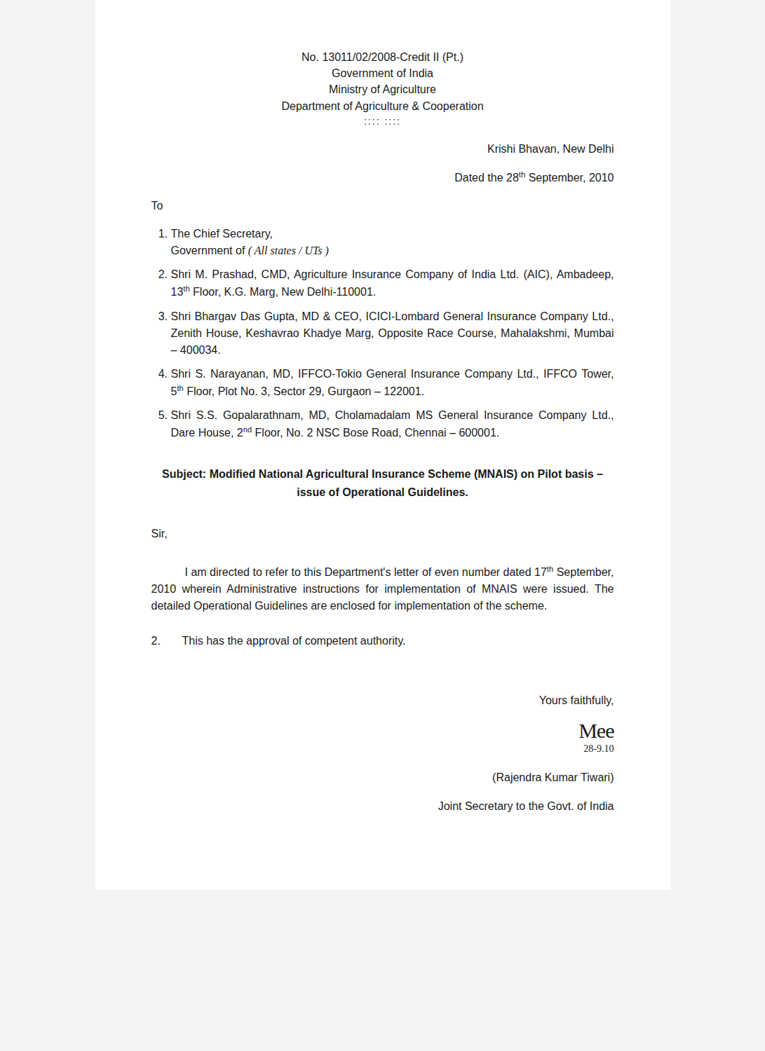No. 13011/02/2008-Credit II (Pt.)
Government of India
Ministry of Agriculture
Department of Agriculture & Cooperation
:::: ::::
Krishi Bhavan, New Delhi
Dated the 28th September, 2010
To
The Chief Secretary,
Government of ( All states / UTs )
Shri M. Prashad, CMD, Agriculture Insurance Company of India Ltd. (AIC), Ambadeep, 13th Floor, K.G. Marg, New Delhi-110001.
Shri Bhargav Das Gupta, MD & CEO, ICICI-Lombard General Insurance Company Ltd., Zenith House, Keshavrao Khadye Marg, Opposite Race Course, Mahalakshmi, Mumbai – 400034.
Shri S. Narayanan, MD, IFFCO-Tokio General Insurance Company Ltd., IFFCO Tower, 5th Floor, Plot No. 3, Sector 29, Gurgaon – 122001.
Shri S.S. Gopalarathnam, MD, Cholamadalam MS General Insurance Company Ltd., Dare House, 2nd Floor, No. 2 NSC Bose Road, Chennai – 600001.
Subject: Modified National Agricultural Insurance Scheme (MNAIS) on Pilot basis – issue of Operational Guidelines.
Sir,
I am directed to refer to this Department's letter of even number dated 17th September, 2010 wherein Administrative instructions for implementation of MNAIS were issued. The detailed Operational Guidelines are enclosed for implementation of the scheme.
2. This has the approval of competent authority.
Yours faithfully,
Mee
28-9.10
(Rajendra Kumar Tiwari)
Joint Secretary to the Govt. of India